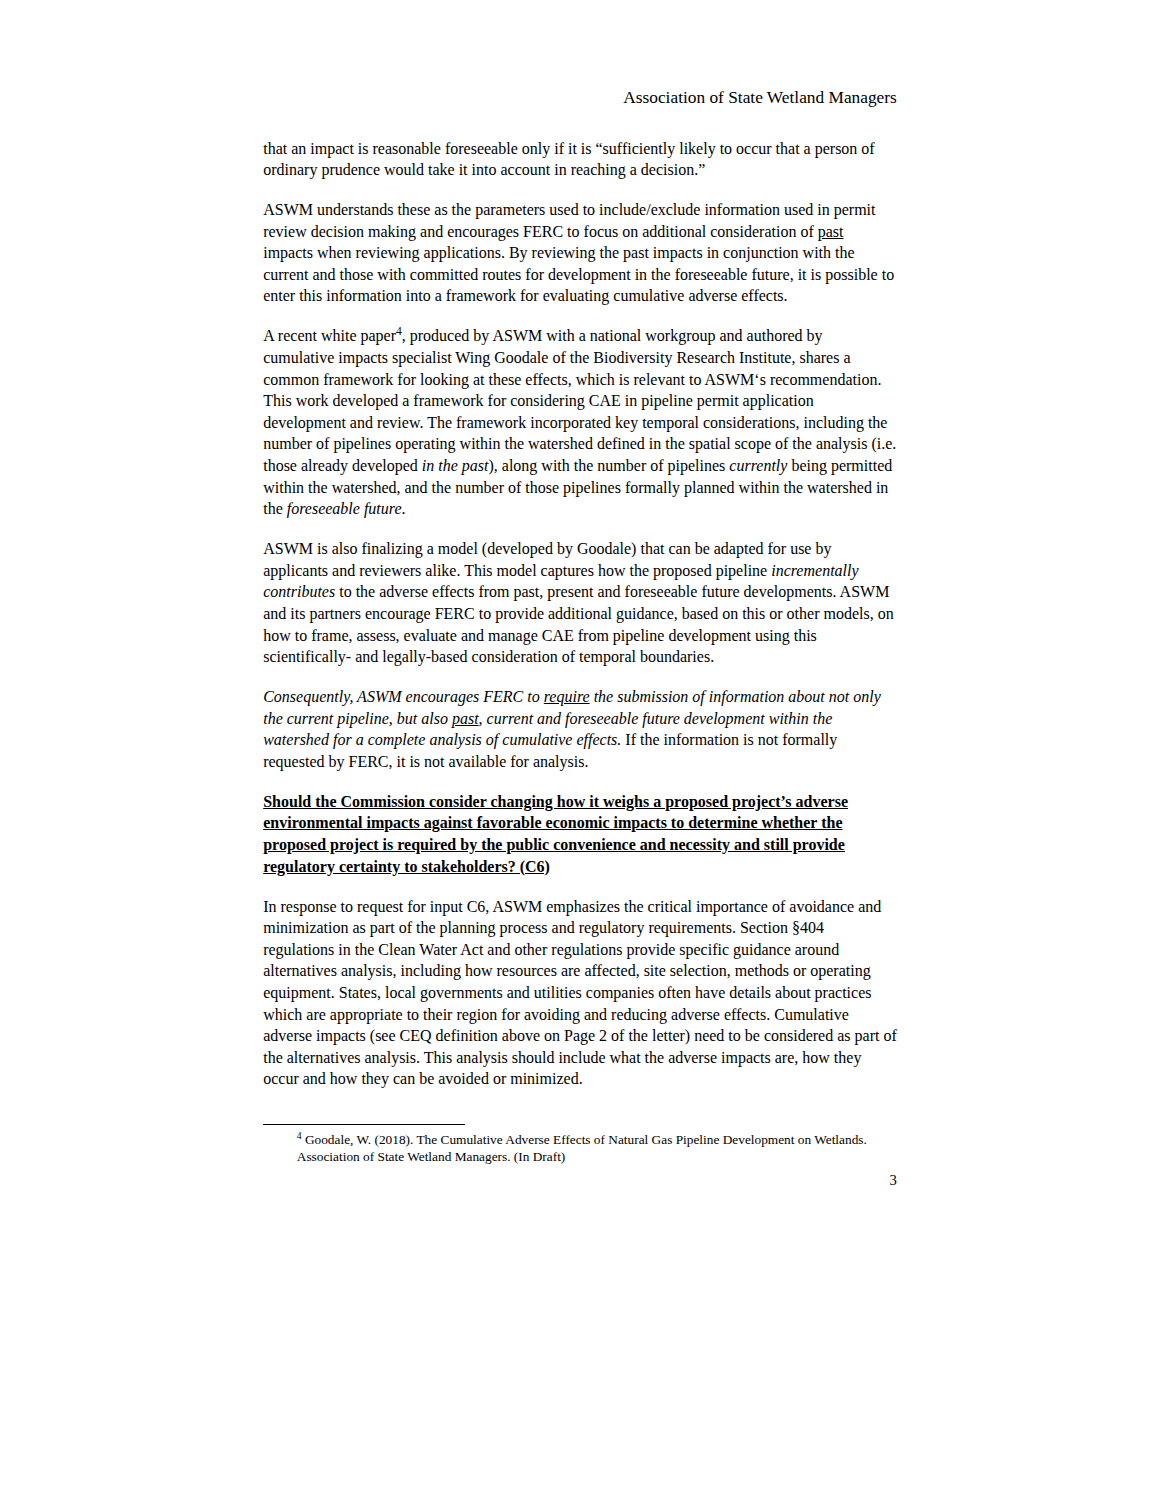Association of State Wetland Managers
that an impact is reasonable foreseeable only if it is “sufficiently likely to occur that a person of ordinary prudence would take it into account in reaching a decision.”
ASWM understands these as the parameters used to include/exclude information used in permit review decision making and encourages FERC to focus on additional consideration of past impacts when reviewing applications. By reviewing the past impacts in conjunction with the current and those with committed routes for development in the foreseeable future, it is possible to enter this information into a framework for evaluating cumulative adverse effects.
A recent white paper4, produced by ASWM with a national workgroup and authored by cumulative impacts specialist Wing Goodale of the Biodiversity Research Institute, shares a common framework for looking at these effects, which is relevant to ASWM‘s recommendation. This work developed a framework for considering CAE in pipeline permit application development and review. The framework incorporated key temporal considerations, including the number of pipelines operating within the watershed defined in the spatial scope of the analysis (i.e. those already developed in the past), along with the number of pipelines currently being permitted within the watershed, and the number of those pipelines formally planned within the watershed in the foreseeable future.
ASWM is also finalizing a model (developed by Goodale) that can be adapted for use by applicants and reviewers alike. This model captures how the proposed pipeline incrementally contributes to the adverse effects from past, present and foreseeable future developments. ASWM and its partners encourage FERC to provide additional guidance, based on this or other models, on how to frame, assess, evaluate and manage CAE from pipeline development using this scientifically- and legally-based consideration of temporal boundaries.
Consequently, ASWM encourages FERC to require the submission of information about not only the current pipeline, but also past, current and foreseeable future development within the watershed for a complete analysis of cumulative effects. If the information is not formally requested by FERC, it is not available for analysis.
Should the Commission consider changing how it weighs a proposed project’s adverse environmental impacts against favorable economic impacts to determine whether the proposed project is required by the public convenience and necessity and still provide regulatory certainty to stakeholders? (C6)
In response to request for input C6, ASWM emphasizes the critical importance of avoidance and minimization as part of the planning process and regulatory requirements. Section §404 regulations in the Clean Water Act and other regulations provide specific guidance around alternatives analysis, including how resources are affected, site selection, methods or operating equipment. States, local governments and utilities companies often have details about practices which are appropriate to their region for avoiding and reducing adverse effects. Cumulative adverse impacts (see CEQ definition above on Page 2 of the letter) need to be considered as part of the alternatives analysis. This analysis should include what the adverse impacts are, how they occur and how they can be avoided or minimized.
4 Goodale, W. (2018). The Cumulative Adverse Effects of Natural Gas Pipeline Development on Wetlands. Association of State Wetland Managers. (In Draft)
3